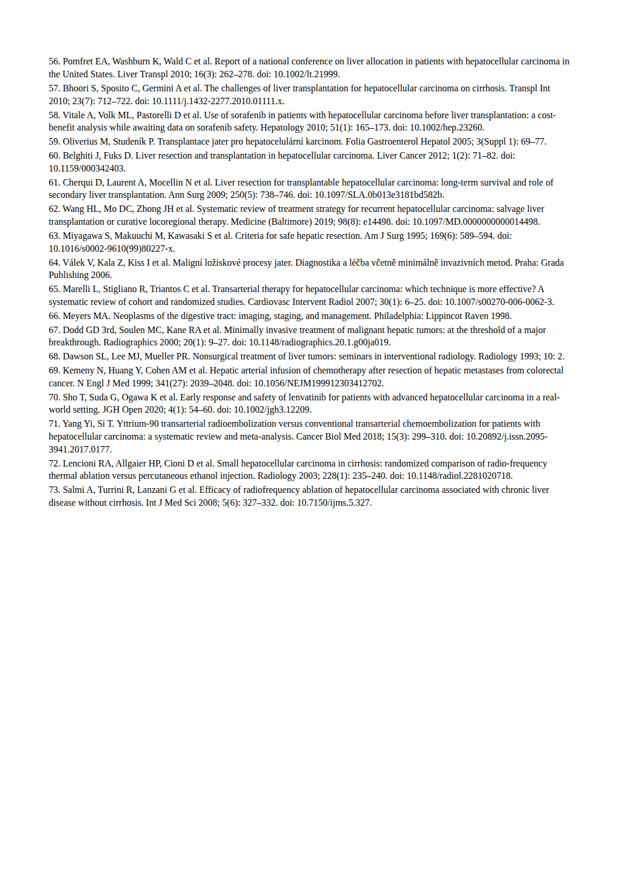56. Pomfret EA, Washburn K, Wald C et al. Report of a national conference on liver allocation in patients with hepatocellular carcinoma in the United States. Liver Transpl 2010; 16(3): 262–278. doi: 10.1002/lt.21999.
57. Bhoori S, Sposito C, Germini A et al. The challenges of liver transplantation for hepatocellular carcinoma on cirrhosis. Transpl Int 2010; 23(7): 712–722. doi: 10.1111/j.1432-2277.2010.01111.x.
58. Vitale A, Volk ML, Pastorelli D et al. Use of sorafenib in patients with hepatocellular carcinoma before liver transplantation: a cost-benefit analysis while awaiting data on sorafenib safety. Hepatology 2010; 51(1): 165–173. doi: 10.1002/hep.23260.
59. Oliverius M, Studeník P. Transplantace jater pro hepatocelulární karcinom. Folia Gastroenterol Hepatol 2005; 3(Suppl 1): 69–77.
60. Belghiti J, Fuks D. Liver resection and transplantation in hepatocellular carcinoma. Liver Cancer 2012; 1(2): 71–82. doi: 10.1159/000342403.
61. Cherqui D, Laurent A, Mocellin N et al. Liver resection for transplantable hepatocellular carcinoma: long-term survival and role of secondary liver transplantation. Ann Surg 2009; 250(5): 738–746. doi: 10.1097/SLA.0b013e3181bd582b.
62. Wang HL, Mo DC, Zhong JH et al. Systematic review of treatment strategy for recurrent hepatocellular carcinoma: salvage liver transplantation or curative locoregional therapy. Medicine (Baltimore) 2019; 98(8): e14498. doi: 10.1097/MD.0000000000014498.
63. Miyagawa S, Makuuchi M, Kawasaki S et al. Criteria for safe hepatic resection. Am J Surg 1995; 169(6): 589–594. doi: 10.1016/s0002-9610(99)80227-x.
64. Válek V, Kala Z, Kiss I et al. Maligní ložiskové procesy jater. Diagnostika a léčba včetně minimálně invazivních metod. Praha: Grada Publishing 2006.
65. Marelli L, Stigliano R, Triantos C et al. Transarterial therapy for hepatocellular carcinoma: which technique is more effective? A systematic review of cohort and randomized studies. Cardiovasc Intervent Radiol 2007; 30(1): 6–25. doi: 10.1007/s00270-006-0062-3.
66. Meyers MA. Neoplasms of the digestive tract: imaging, staging, and management. Philadelphia: Lippincot Raven 1998.
67. Dodd GD 3rd, Soulen MC, Kane RA et al. Minimally invasive treatment of malignant hepatic tumors: at the threshold of a major breakthrough. Radiographics 2000; 20(1): 9–27. doi: 10.1148/radiographics.20.1.g00ja019.
68. Dawson SL, Lee MJ, Mueller PR. Nonsurgical treatment of liver tumors: seminars in interventional radiology. Radiology 1993; 10: 2.
69. Kemeny N, Huang Y, Cohen AM et al. Hepatic arterial infusion of chemotherapy after resection of hepatic metastases from colorectal cancer. N Engl J Med 1999; 341(27): 2039–2048. doi: 10.1056/NEJM199912303412702.
70. Sho T, Suda G, Ogawa K et al. Early response and safety of lenvatinib for patients with advanced hepatocellular carcinoma in a real-world setting. JGH Open 2020; 4(1): 54–60. doi: 10.1002/jgh3.12209.
71. Yang Yi, Si T. Yttrium-90 transarterial radioembolization versus conventional transarterial chemoembolization for patients with hepatocellular carcinoma: a systematic review and meta-analysis. Cancer Biol Med 2018; 15(3): 299–310. doi: 10.20892/j.issn.2095-3941.2017.0177.
72. Lencioni RA, Allgaier HP, Cioni D et al. Small hepatocellular carcinoma in cirrhosis: randomized comparison of radio-frequency thermal ablation versus percutaneous ethanol injection. Radiology 2003; 228(1): 235–240. doi: 10.1148/radiol.2281020718.
73. Salmi A, Turrini R, Lanzani G et al. Efficacy of radiofrequency ablation of hepatocellular carcinoma associated with chronic liver disease without cirrhosis. Int J Med Sci 2008; 5(6): 327–332. doi: 10.7150/ijms.5.327.